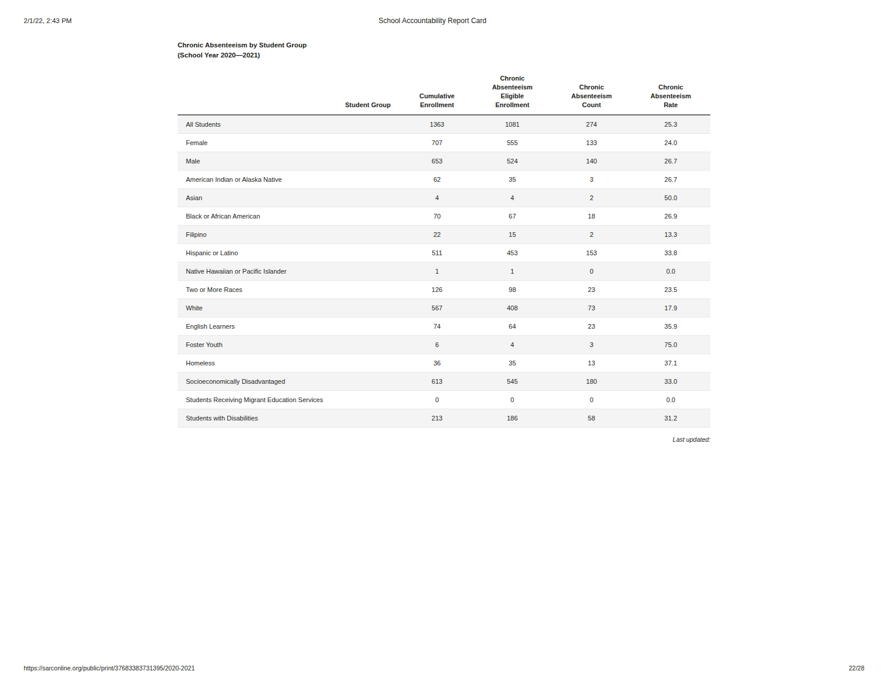2/1/22, 2:43 PM
School Accountability Report Card
Chronic Absenteeism by Student Group (School Year 2020—2021)
| Student Group | Cumulative Enrollment | Chronic Absenteeism Eligible Enrollment | Chronic Absenteeism Count | Chronic Absenteeism Rate |
| --- | --- | --- | --- | --- |
| All Students | 1363 | 1081 | 274 | 25.3 |
| Female | 707 | 555 | 133 | 24.0 |
| Male | 653 | 524 | 140 | 26.7 |
| American Indian or Alaska Native | 62 | 35 | 3 | 26.7 |
| Asian | 4 | 4 | 2 | 50.0 |
| Black or African American | 70 | 67 | 18 | 26.9 |
| Filipino | 22 | 15 | 2 | 13.3 |
| Hispanic or Latino | 511 | 453 | 153 | 33.8 |
| Native Hawaiian or Pacific Islander | 1 | 1 | 0 | 0.0 |
| Two or More Races | 126 | 98 | 23 | 23.5 |
| White | 567 | 408 | 73 | 17.9 |
| English Learners | 74 | 64 | 23 | 35.9 |
| Foster Youth | 6 | 4 | 3 | 75.0 |
| Homeless | 36 | 35 | 13 | 37.1 |
| Socioeconomically Disadvantaged | 613 | 545 | 180 | 33.0 |
| Students Receiving Migrant Education Services | 0 | 0 | 0 | 0.0 |
| Students with Disabilities | 213 | 186 | 58 | 31.2 |
Last updated:
https://sarconline.org/public/print/37683383731395/2020-2021
22/28